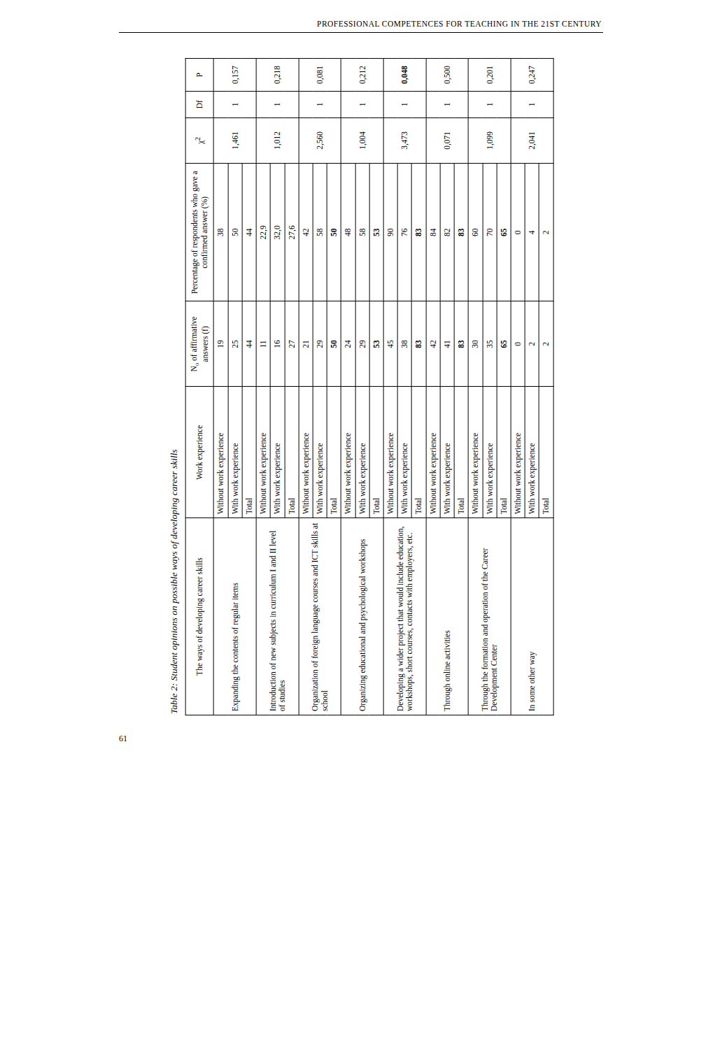Professional competences for teaching in the 21st century
Table 2: Student opinions on possible ways of developing career skills
| The ways of developing career skills | Work experience | N o of affirmative answers (f) | Percentage of respondents who gave a confirmed answer (%) | χ 2 | Df | P |
| --- | --- | --- | --- | --- | --- | --- |
| Expanding the contents of regular items | Without work experience | 19 | 38 | 1,461 | 1 | 0,157 |
| With work experience | 25 | 50 |
| Total | 44 | 44 |
| Introduction of new subjects in curriculum I and II level of studies | Without work experience | 11 | 22,9 | 1,012 | 1 | 0,218 |
| With work experience | 16 | 32,0 |
| Total | 27 | 27,6 |
| Organization of foreign language courses and ICT skills at school | Without work experience | 21 | 42 | 2,560 | 1 | 0,081 |
| With work experience | 29 | 58 |
| Total | 50 | 50 |
| Organizing educational and psychological workshops | Without work experience | 24 | 48 | 1,004 | 1 | 0,212 |
| With work experience | 29 | 58 |
| Total | 53 | 53 |
| Developing a wider project that would include education, workshops, short courses, contacts with employers, etc. | Without work experience | 45 | 90 | 3,473 | 1 | 0,048 |
| With work experience | 38 | 76 |
| Total | 83 | 83 |
| Through online activities | Without work experience | 42 | 84 | 0,071 | 1 | 0,500 |
| With work experience | 41 | 82 |
| Total | 83 | 83 |
| Through the formation and operation of the Career Development Center | Without work experience | 30 | 60 | 1,099 | 1 | 0,201 |
| With work experience | 35 | 70 |
| Total | 65 | 65 |
| In some other way | Without work experience | 0 | 0 | 2,041 | 1 | 0,247 |
| With work experience | 2 | 4 |
| Total | 2 | 2 |
61